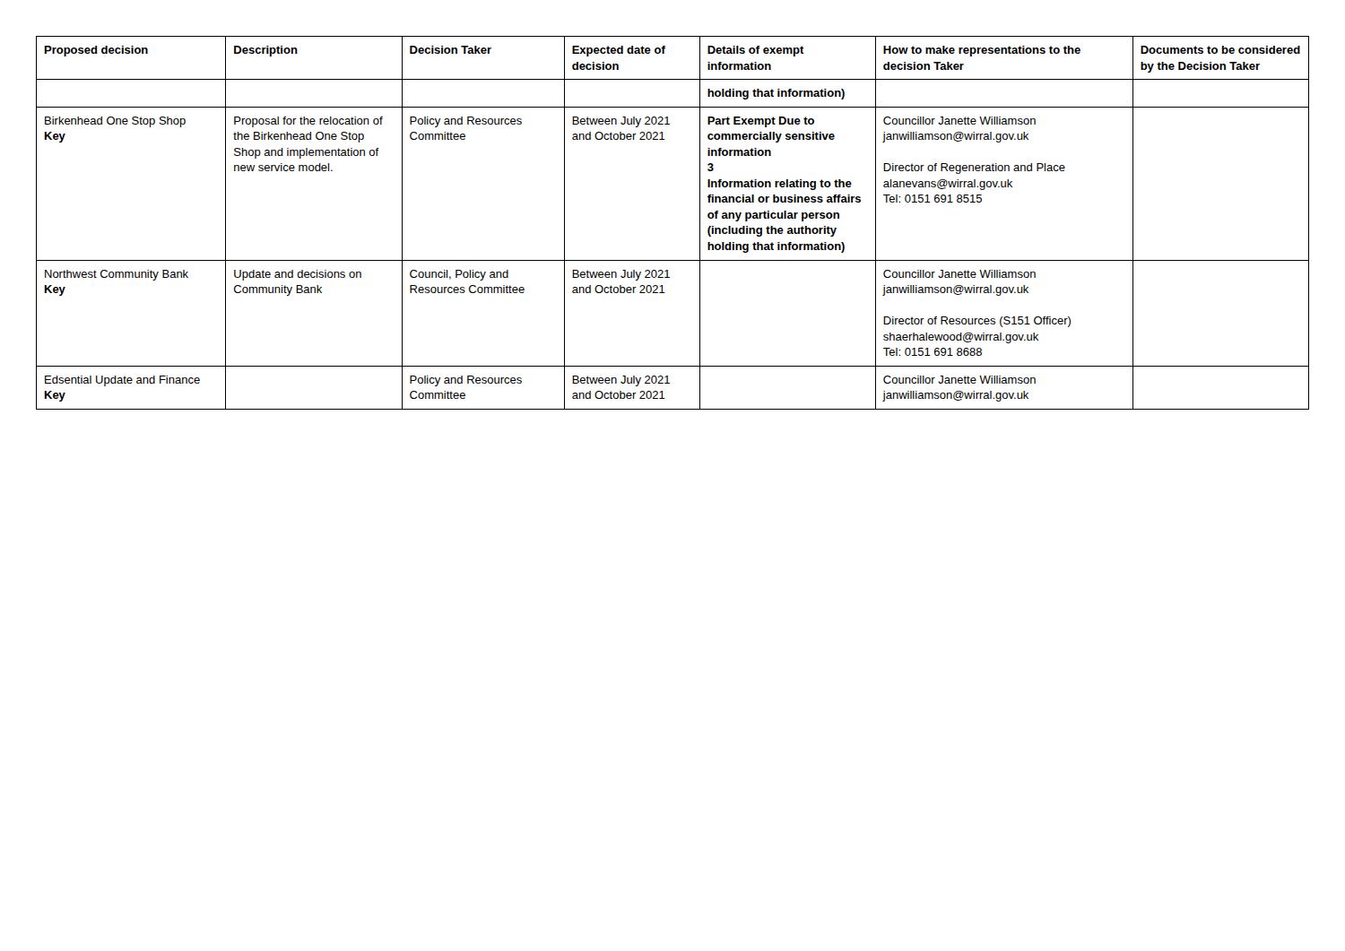| Proposed decision | Description | Decision Taker | Expected date of decision | Details of exempt information | How to make representations to the decision Taker | Documents to be considered by the Decision Taker |
| --- | --- | --- | --- | --- | --- | --- |
| | | | | holding that information) | | |
| Birkenhead One Stop Shop Key | Proposal for the relocation of the Birkenhead One Stop Shop and implementation of new service model. | Policy and Resources Committee | Between July 2021 and October 2021 | Part Exempt Due to commercially sensitive information 3 Information relating to the financial or business affairs of any particular person (including the authority holding that information) | Councillor Janette Williamson janwilliamson@wirral.gov.uk Director of Regeneration and Place alanevans@wirral.gov.uk Tel: 0151 691 8515 | |
| Northwest Community Bank Key | Update and decisions on Community Bank | Council, Policy and Resources Committee | Between July 2021 and October 2021 | | Councillor Janette Williamson janwilliamson@wirral.gov.uk Director of Resources (S151 Officer) shaerhalewood@wirral.gov.uk Tel: 0151 691 8688 | |
| Edsential Update and Finance Key | | Policy and Resources Committee | Between July 2021 and October 2021 | | Councillor Janette Williamson janwilliamson@wirral.gov.uk | |